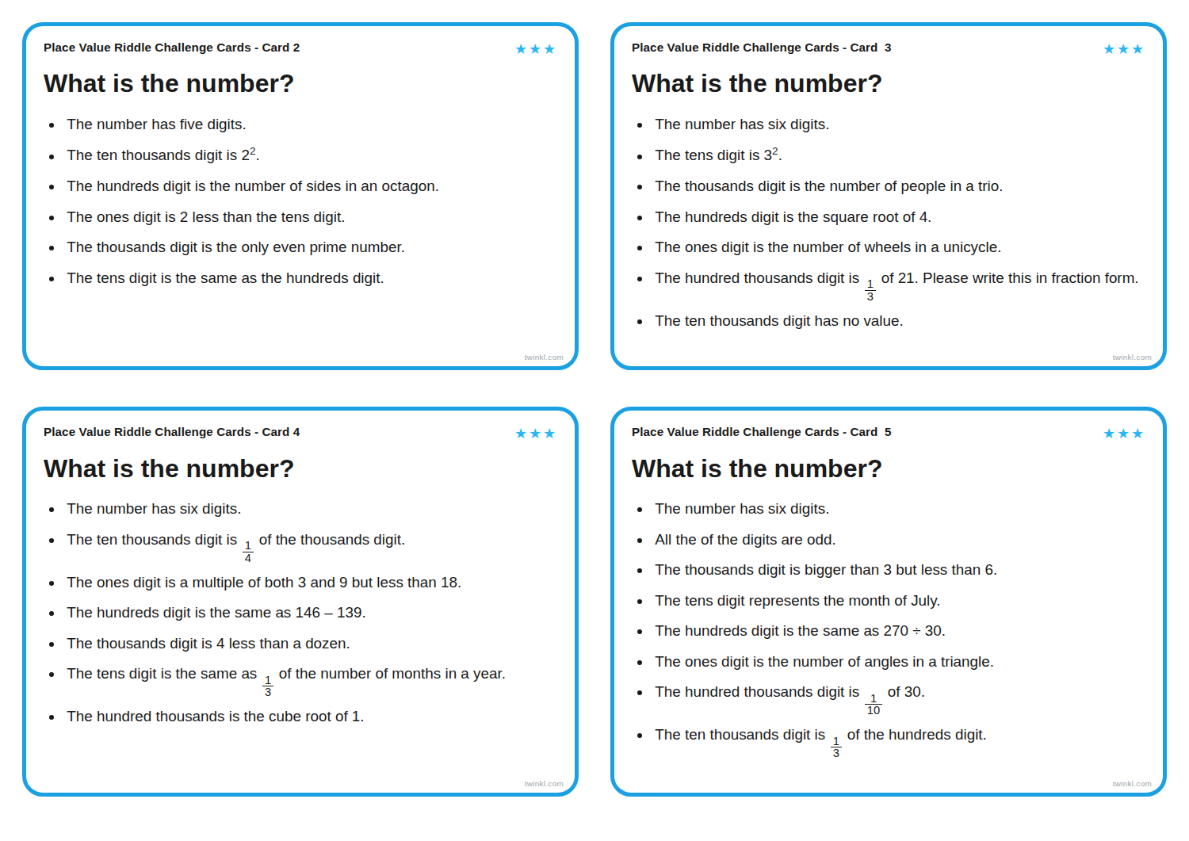Place Value Riddle Challenge Cards - Card 2 ★★★
What is the number?
The number has five digits.
The ten thousands digit is 22.
The hundreds digit is the number of sides in an octagon.
The ones digit is 2 less than the tens digit.
The thousands digit is the only even prime number.
The tens digit is the same as the hundreds digit.
twinkl.com
Place Value Riddle Challenge Cards - Card 3 ★★★
What is the number?
The number has six digits.
The tens digit is 32.
The thousands digit is the number of people in a trio.
The hundreds digit is the square root of 4.
The ones digit is the number of wheels in a unicycle.
The hundred thousands digit is 13 of 21. Please write this in fraction form.
The ten thousands digit has no value.
twinkl.com
Place Value Riddle Challenge Cards - Card 4 ★★★
What is the number?
The number has six digits.
The ten thousands digit is 14 of the thousands digit.
The ones digit is a multiple of both 3 and 9 but less than 18.
The hundreds digit is the same as 146 – 139.
The thousands digit is 4 less than a dozen.
The tens digit is the same as 13 of the number of months in a year.
The hundred thousands is the cube root of 1.
twinkl.com
Place Value Riddle Challenge Cards - Card 5 ★★★
What is the number?
The number has six digits.
All the of the digits are odd.
The thousands digit is bigger than 3 but less than 6.
The tens digit represents the month of July.
The hundreds digit is the same as 270 ÷ 30.
The ones digit is the number of angles in a triangle.
The hundred thousands digit is 110 of 30.
The ten thousands digit is 13 of the hundreds digit.
twinkl.com